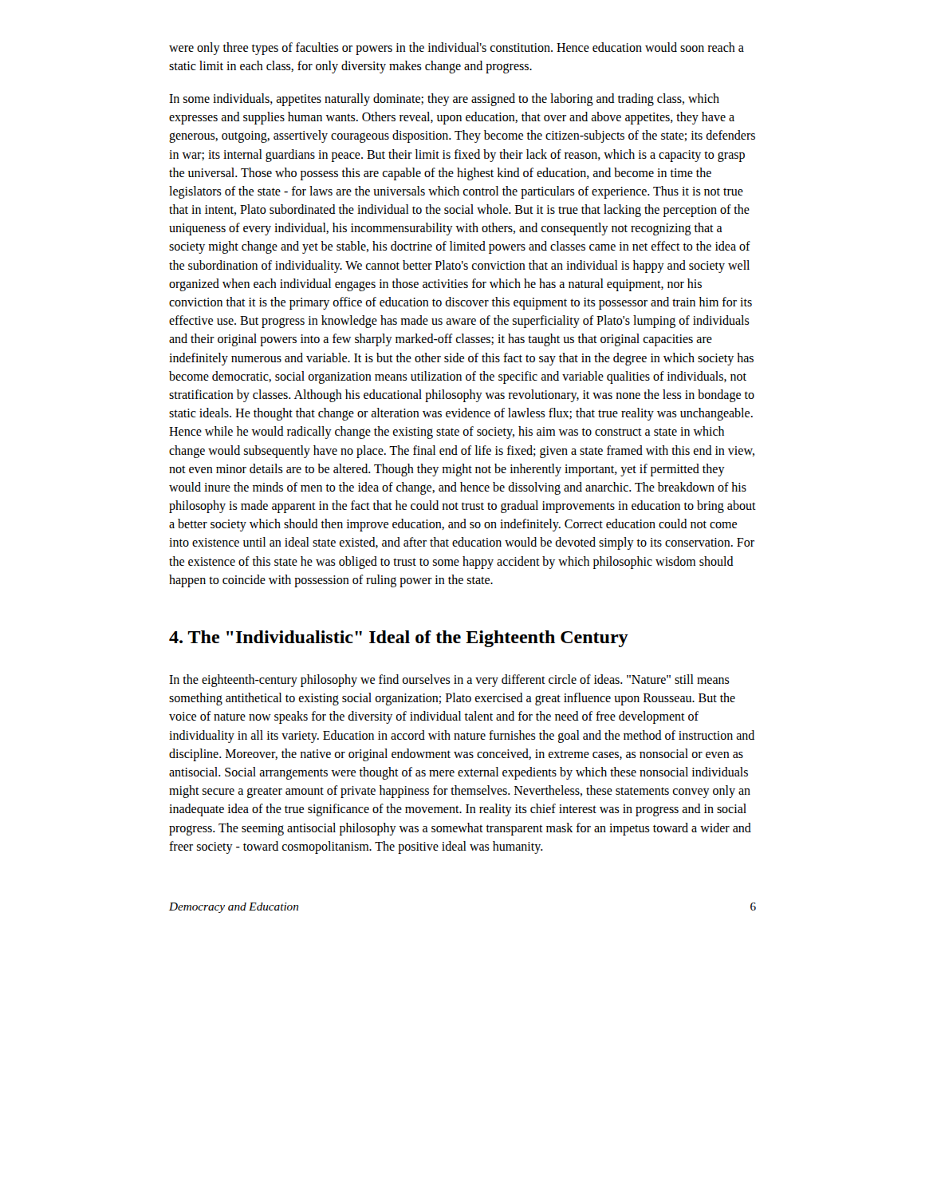were only three types of faculties or powers in the individual's constitution. Hence education would soon reach a static limit in each class, for only diversity makes change and progress.
In some individuals, appetites naturally dominate; they are assigned to the laboring and trading class, which expresses and supplies human wants. Others reveal, upon education, that over and above appetites, they have a generous, outgoing, assertively courageous disposition. They become the citizen-subjects of the state; its defenders in war; its internal guardians in peace. But their limit is fixed by their lack of reason, which is a capacity to grasp the universal. Those who possess this are capable of the highest kind of education, and become in time the legislators of the state - for laws are the universals which control the particulars of experience. Thus it is not true that in intent, Plato subordinated the individual to the social whole. But it is true that lacking the perception of the uniqueness of every individual, his incommensurability with others, and consequently not recognizing that a society might change and yet be stable, his doctrine of limited powers and classes came in net effect to the idea of the subordination of individuality. We cannot better Plato's conviction that an individual is happy and society well organized when each individual engages in those activities for which he has a natural equipment, nor his conviction that it is the primary office of education to discover this equipment to its possessor and train him for its effective use. But progress in knowledge has made us aware of the superficiality of Plato's lumping of individuals and their original powers into a few sharply marked-off classes; it has taught us that original capacities are indefinitely numerous and variable. It is but the other side of this fact to say that in the degree in which society has become democratic, social organization means utilization of the specific and variable qualities of individuals, not stratification by classes. Although his educational philosophy was revolutionary, it was none the less in bondage to static ideals. He thought that change or alteration was evidence of lawless flux; that true reality was unchangeable. Hence while he would radically change the existing state of society, his aim was to construct a state in which change would subsequently have no place. The final end of life is fixed; given a state framed with this end in view, not even minor details are to be altered. Though they might not be inherently important, yet if permitted they would inure the minds of men to the idea of change, and hence be dissolving and anarchic. The breakdown of his philosophy is made apparent in the fact that he could not trust to gradual improvements in education to bring about a better society which should then improve education, and so on indefinitely. Correct education could not come into existence until an ideal state existed, and after that education would be devoted simply to its conservation. For the existence of this state he was obliged to trust to some happy accident by which philosophic wisdom should happen to coincide with possession of ruling power in the state.
4. The "Individualistic" Ideal of the Eighteenth Century
In the eighteenth-century philosophy we find ourselves in a very different circle of ideas. "Nature" still means something antithetical to existing social organization; Plato exercised a great influence upon Rousseau. But the voice of nature now speaks for the diversity of individual talent and for the need of free development of individuality in all its variety. Education in accord with nature furnishes the goal and the method of instruction and discipline. Moreover, the native or original endowment was conceived, in extreme cases, as nonsocial or even as antisocial. Social arrangements were thought of as mere external expedients by which these nonsocial individuals might secure a greater amount of private happiness for themselves. Nevertheless, these statements convey only an inadequate idea of the true significance of the movement. In reality its chief interest was in progress and in social progress. The seeming antisocial philosophy was a somewhat transparent mask for an impetus toward a wider and freer society - toward cosmopolitanism. The positive ideal was humanity.
Democracy and Education 6